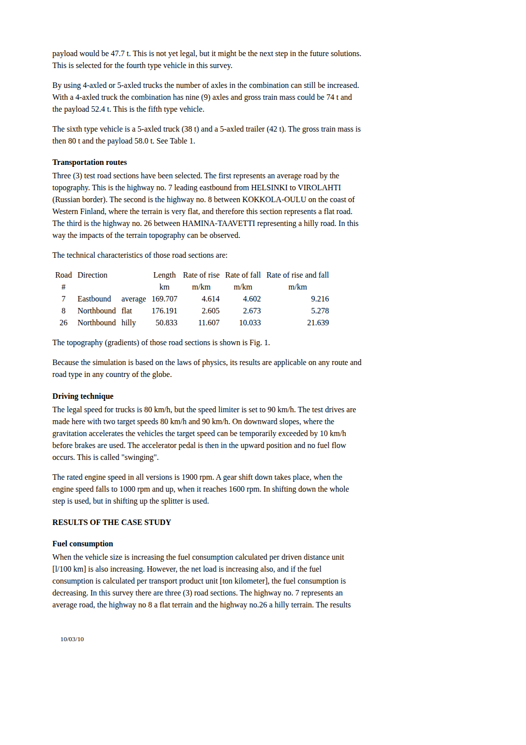payload would be 47.7 t. This is not yet legal, but it might be the next step in the future solutions. This is selected for the fourth type vehicle in this survey.
By using 4-axled or 5-axled trucks the number of axles in the combination can still be increased. With a 4-axled truck the combination has nine (9) axles and gross train mass could be 74 t and the payload 52.4 t. This is the fifth type vehicle.
The sixth type vehicle is a 5-axled truck (38 t) and a 5-axled trailer (42 t). The gross train mass is then 80 t and the payload 58.0 t. See Table 1.
Transportation routes
Three (3) test road sections have been selected. The first represents an average road by the topography. This is the highway no. 7 leading eastbound from HELSINKI to VIROLAHTI (Russian border). The second is the highway no. 8 between KOKKOLA-OULU on the coast of Western Finland, where the terrain is very flat, and therefore this section represents a flat road. The third is the highway no. 26 between HAMINA-TAAVETTI representing a hilly road. In this way the impacts of the terrain topography can be observed.
The technical characteristics of those road sections are:
| Road | Direction | Length | Rate of rise | Rate of fall | Rate of rise and fall |
| # | | | km | m/km | m/km | m/km |
| 7 | Eastbound | average | 169.707 | 4.614 | 4.602 | 9.216 |
| 8 | Northbound | flat | 176.191 | 2.605 | 2.673 | 5.278 |
| 26 | Northbound | hilly | 50.833 | 11.607 | 10.033 | 21.639 |
The topography (gradients) of those road sections is shown is Fig. 1.
Because the simulation is based on the laws of physics, its results are applicable on any route and road type in any country of the globe.
Driving technique
The legal speed for trucks is 80 km/h, but the speed limiter is set to 90 km/h. The test drives are made here with two target speeds 80 km/h and 90 km/h. On downward slopes, where the gravitation accelerates the vehicles the target speed can be temporarily exceeded by 10 km/h before brakes are used. The accelerator pedal is then in the upward position and no fuel flow occurs. This is called "swinging".
The rated engine speed in all versions is 1900 rpm. A gear shift down takes place, when the engine speed falls to 1000 rpm and up, when it reaches 1600 rpm. In shifting down the whole step is used, but in shifting up the splitter is used.
RESULTS OF THE CASE STUDY
Fuel consumption
When the vehicle size is increasing the fuel consumption calculated per driven distance unit [l/100 km] is also increasing. However, the net load is increasing also, and if the fuel consumption is calculated per transport product unit [ton kilometer], the fuel consumption is decreasing. In this survey there are three (3) road sections. The highway no. 7 represents an average road, the highway no 8 a flat terrain and the highway no.26 a hilly terrain. The results
10/03/10